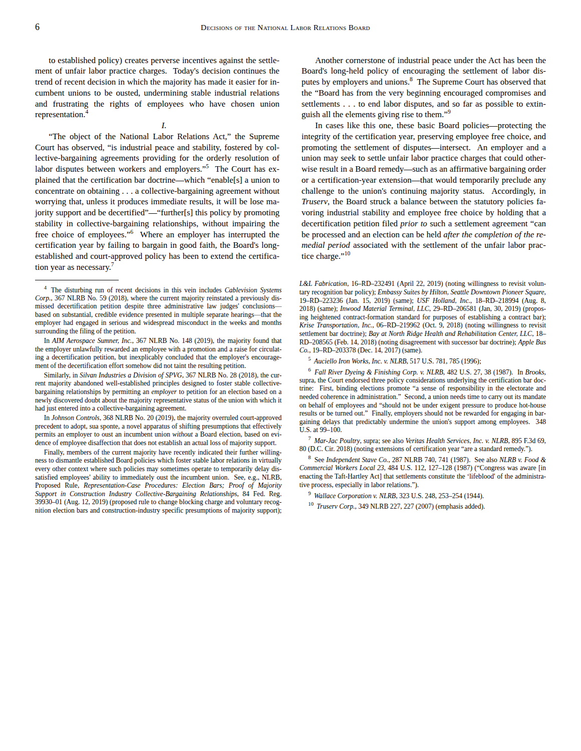6
Decisions of the National Labor Relations Board
to established policy) creates perverse incentives against the settlement of unfair labor practice charges. Today's decision continues the trend of recent decision in which the majority has made it easier for incumbent unions to be ousted, undermining stable industrial relations and frustrating the rights of employees who have chosen union representation.4
I.
“The object of the National Labor Relations Act,” the Supreme Court has observed, “is industrial peace and stability, fostered by collective-bargaining agreements providing for the orderly resolution of labor disputes between workers and employers.”5 The Court has explained that the certification bar doctrine—which “enable[s] a union to concentrate on obtaining . . . a collective-bargaining agreement without worrying that, unless it produces immediate results, it will be lose majority support and be decertified”—“further[s] this policy by promoting stability in collective-bargaining relationships, without impairing the free choice of employees.”6 Where an employer has interrupted the certification year by failing to bargain in good faith, the Board's long-established and court-approved policy has been to extend the certification year as necessary.7
Another cornerstone of industrial peace under the Act has been the Board's long-held policy of encouraging the settlement of labor disputes by employers and unions.8 The Supreme Court has observed that the “Board has from the very beginning encouraged compromises and settlements . . . to end labor disputes, and so far as possible to extinguish all the elements giving rise to them.”9
In cases like this one, these basic Board policies—protecting the integrity of the certification year, preserving employee free choice, and promoting the settlement of disputes—intersect. An employer and a union may seek to settle unfair labor practice charges that could otherwise result in a Board remedy—such as an affirmative bargaining order or a certification-year extension—that would temporarily preclude any challenge to the union's continuing majority status. Accordingly, in Truserv, the Board struck a balance between the statutory policies favoring industrial stability and employee free choice by holding that a decertification petition filed prior to such a settlement agreement “can be processed and an election can be held after the completion of the remedial period associated with the settlement of the unfair labor practice charge.”10
4 The disturbing run of recent decisions in this vein includes Cablevision Systems Corp., 367 NLRB No. 59 (2018), where the current majority reinstated a previously dismissed decertification petition despite three administrative law judges' conclusions—based on substantial, credible evidence presented in multiple separate hearings—that the employer had engaged in serious and widespread misconduct in the weeks and months surrounding the filing of the petition.
In AIM Aerospace Sumner, Inc., 367 NLRB No. 148 (2019), the majority found that the employer unlawfully rewarded an employee with a promotion and a raise for circulating a decertification petition, but inexplicably concluded that the employer's encouragement of the decertification effort somehow did not taint the resulting petition.
Similarly, in Silvan Industries a Division of SPVG, 367 NLRB No. 28 (2018), the current majority abandoned well-established principles designed to foster stable collective-bargaining relationships by permitting an employer to petition for an election based on a newly discovered doubt about the majority representative status of the union with which it had just entered into a collective-bargaining agreement.
In Johnson Controls, 368 NLRB No. 20 (2019), the majority overruled court-approved precedent to adopt, sua sponte, a novel apparatus of shifting presumptions that effectively permits an employer to oust an incumbent union without a Board election, based on evidence of employee disaffection that does not establish an actual loss of majority support.
Finally, members of the current majority have recently indicated their further willingness to dismantle established Board policies which foster stable labor relations in virtually every other context where such policies may sometimes operate to temporarily delay dissatisfied employees' ability to immediately oust the incumbent union. See, e.g., NLRB, Proposed Rule, Representation-Case Procedures: Election Bars; Proof of Majority Support in Construction Industry Collective-Bargaining Relationships, 84 Fed. Reg. 39930–01 (Aug. 12, 2019) (proposed rule to change blocking charge and voluntary recognition election bars and construction-industry specific presumptions of majority support); L&L Fabrication, 16–RD–232491 (April 22, 2019) (noting willingness to revisit voluntary recognition bar policy); Embassy Suites by Hilton, Seattle Downtown Pioneer Square, 19–RD–223236 (Jan. 15, 2019) (same); USF Holland, Inc., 18–RD–218994 (Aug. 8, 2018) (same); Inwood Material Terminal, LLC, 29–RD–206581 (Jan, 30, 2019) (proposing heightened contract-formation standard for purposes of establishing a contract bar); Krise Transportation, Inc., 06–RD–219962 (Oct. 9, 2018) (noting willingness to revisit settlement bar doctrine); Bay at North Ridge Health and Rehabilitation Center, LLC, 18–RD–208565 (Feb. 14, 2018) (noting disagreement with successor bar doctrine); Apple Bus Co., 19–RD–203378 (Dec. 14, 2017) (same).
5 Auciello Iron Works, Inc. v. NLRB, 517 U.S. 781, 785 (1996);
6 Fall River Dyeing & Finishing Corp. v. NLRB, 482 U.S. 27, 38 (1987). In Brooks, supra, the Court endorsed three policy considerations underlying the certification bar doctrine: First, binding elections promote “a sense of responsibility in the electorate and needed coherence in administration.” Second, a union needs time to carry out its mandate on behalf of employees and “should not be under exigent pressure to produce hot-house results or be turned out.” Finally, employers should not be rewarded for engaging in bargaining delays that predictably undermine the union's support among employees. 348 U.S. at 99–100.
7 Mar-Jac Poultry, supra; see also Veritas Health Services, Inc. v. NLRB, 895 F.3d 69, 80 (D.C. Cir. 2018) (noting extensions of certification year “are a standard remedy.”).
8 See Independent Stave Co., 287 NLRB 740, 741 (1987). See also NLRB v. Food & Commercial Workers Local 23, 484 U.S. 112, 127–128 (1987) (“Congress was aware [in enacting the Taft-Hartley Act] that settlements constitute the ‘lifeblood' of the administrative process, especially in labor relations.”).
9 Wallace Corporation v. NLRB, 323 U.S. 248, 253–254 (1944).
10 Truserv Corp., 349 NLRB 227, 227 (2007) (emphasis added).